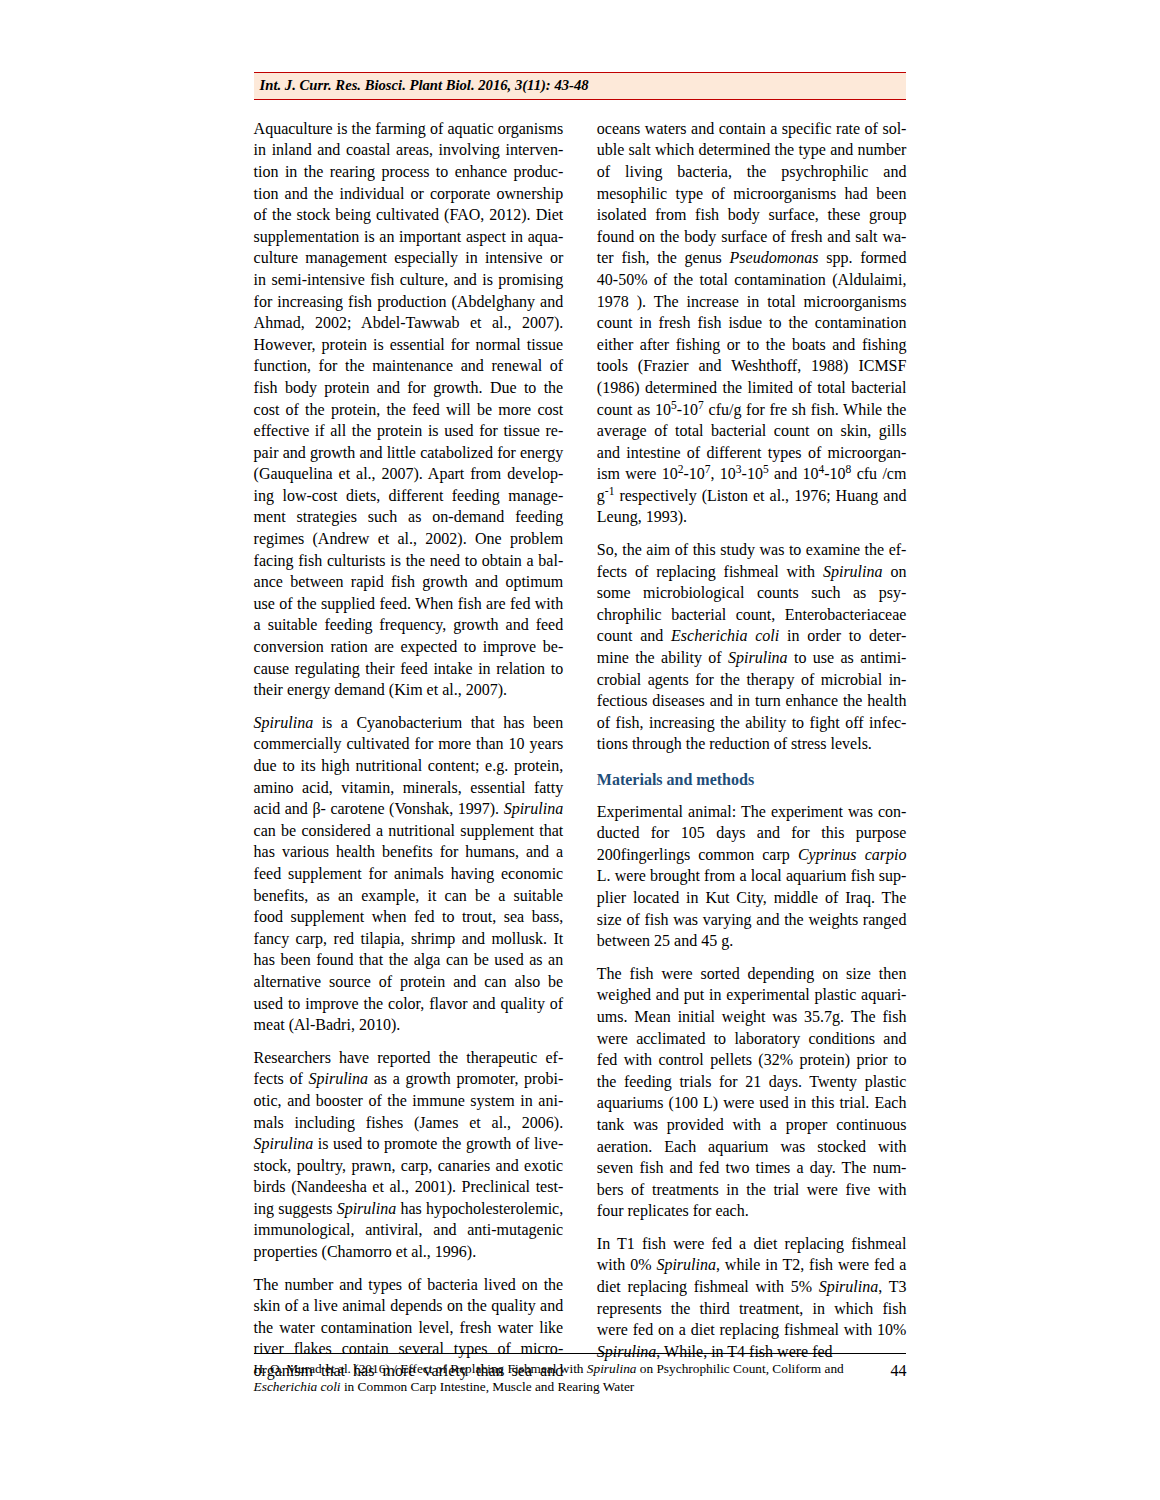Int. J. Curr. Res. Biosci. Plant Biol. 2016, 3(11): 43-48
Aquaculture is the farming of aquatic organisms in inland and coastal areas, involving intervention in the rearing process to enhance production and the individual or corporate ownership of the stock being cultivated (FAO, 2012). Diet supplementation is an important aspect in aquaculture management especially in intensive or in semi-intensive fish culture, and is promising for increasing fish production (Abdelghany and Ahmad, 2002; Abdel-Tawwab et al., 2007). However, protein is essential for normal tissue function, for the maintenance and renewal of fish body protein and for growth. Due to the cost of the protein, the feed will be more cost effective if all the protein is used for tissue repair and growth and little catabolized for energy (Gauquelina et al., 2007). Apart from developing low-cost diets, different feeding management strategies such as on-demand feeding regimes (Andrew et al., 2002). One problem facing fish culturists is the need to obtain a balance between rapid fish growth and optimum use of the supplied feed. When fish are fed with a suitable feeding frequency, growth and feed conversion ration are expected to improve because regulating their feed intake in relation to their energy demand (Kim et al., 2007).
Spirulina is a Cyanobacterium that has been commercially cultivated for more than 10 years due to its high nutritional content; e.g. protein, amino acid, vitamin, minerals, essential fatty acid and β- carotene (Vonshak, 1997). Spirulina can be considered a nutritional supplement that has various health benefits for humans, and a feed supplement for animals having economic benefits, as an example, it can be a suitable food supplement when fed to trout, sea bass, fancy carp, red tilapia, shrimp and mollusk. It has been found that the alga can be used as an alternative source of protein and can also be used to improve the color, flavor and quality of meat (Al-Badri, 2010).
Researchers have reported the therapeutic effects of Spirulina as a growth promoter, probiotic, and booster of the immune system in animals including fishes (James et al., 2006). Spirulina is used to promote the growth of livestock, poultry, prawn, carp, canaries and exotic birds (Nandeesha et al., 2001). Preclinical testing suggests Spirulina has hypocholesterolemic, immunological, antiviral, and anti-mutagenic properties (Chamorro et al., 1996).
The number and types of bacteria lived on the skin of a live animal depends on the quality and the water contamination level, fresh water like river flakes contain several types of microorganism that has more variety than sea and oceans waters and contain a specific rate of soluble salt which determined the type and number of living bacteria, the psychrophilic and mesophilic type of microorganisms had been isolated from fish body surface, these group found on the body surface of fresh and salt water fish, the genus Pseudomonas spp. formed 40-50% of the total contamination (Aldulaimi, 1978 ). The increase in total microorganisms count in fresh fish isdue to the contamination either after fishing or to the boats and fishing tools (Frazier and Weshthoff, 1988) ICMSF (1986) determined the limited of total bacterial count as 105-107 cfu/g for fre sh fish. While the average of total bacterial count on skin, gills and intestine of different types of microorganism were 102-107, 103-105 and 104-108 cfu /cm g-1 respectively (Liston et al., 1976; Huang and Leung, 1993).
So, the aim of this study was to examine the effects of replacing fishmeal with Spirulina on some microbiological counts such as psychrophilic bacterial count, Enterobacteriaceae count and Escherichia coli in order to determine the ability of Spirulina to use as antimicrobial agents for the therapy of microbial infectious diseases and in turn enhance the health of fish, increasing the ability to fight off infections through the reduction of stress levels.
Materials and methods
Experimental animal: The experiment was conducted for 105 days and for this purpose 200fingerlings common carp Cyprinus carpio L. were brought from a local aquarium fish supplier located in Kut City, middle of Iraq. The size of fish was varying and the weights ranged between 25 and 45 g.
The fish were sorted depending on size then weighed and put in experimental plastic aquariums. Mean initial weight was 35.7g. The fish were acclimated to laboratory conditions and fed with control pellets (32% protein) prior to the feeding trials for 21 days. Twenty plastic aquariums (100 L) were used in this trial. Each tank was provided with a proper continuous aeration. Each aquarium was stocked with seven fish and fed two times a day. The numbers of treatments in the trial were five with four replicates for each.
In T1 fish were fed a diet replacing fishmeal with 0% Spirulina, while in T2, fish were fed a diet replacing fishmeal with 5% Spirulina, T3 represents the third treatment, in which fish were fed on a diet replacing fishmeal with 10% Spirulina, While, in T4 fish were fed
H. O. Murad et al. (2016) / Effect of Replacing Fishmeal with Spirulina on Psychrophilic Count, Coliform and Escherichia coli in Common Carp Intestine, Muscle and Rearing Water
44